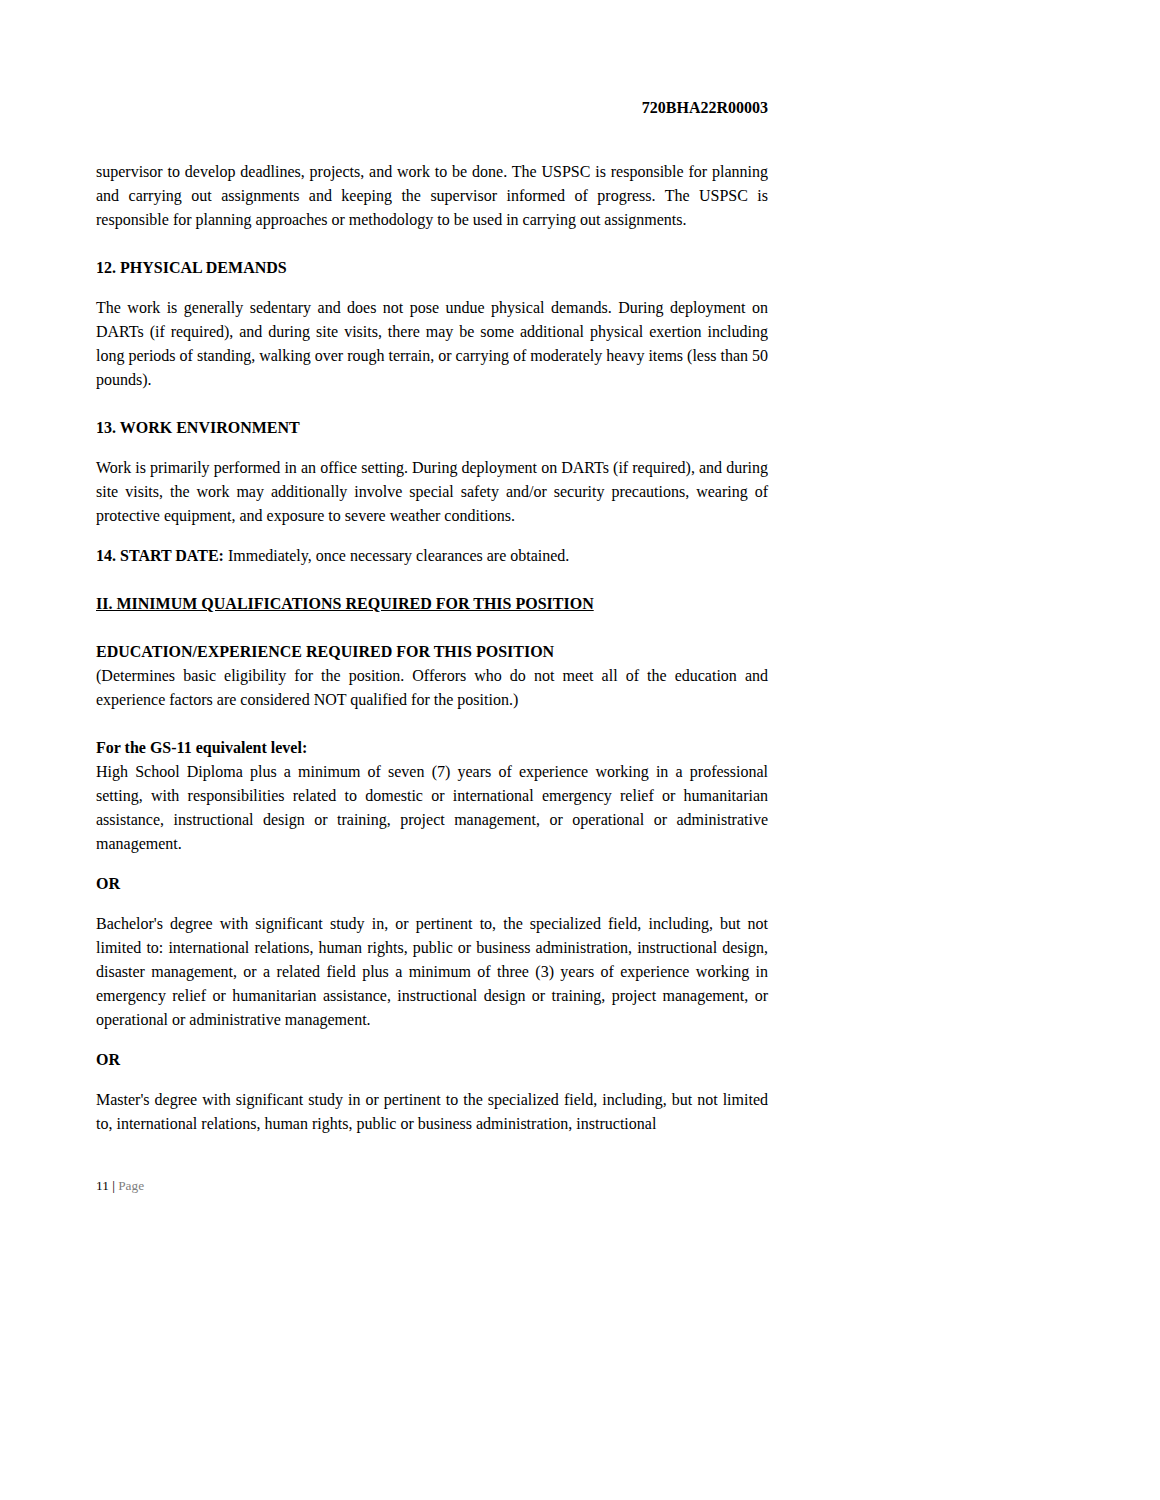720BHA22R00003
supervisor to develop deadlines, projects, and work to be done. The USPSC is responsible for planning and carrying out assignments and keeping the supervisor informed of progress. The USPSC is responsible for planning approaches or methodology to be used in carrying out assignments.
12. PHYSICAL DEMANDS
The work is generally sedentary and does not pose undue physical demands. During deployment on DARTs (if required), and during site visits, there may be some additional physical exertion including long periods of standing, walking over rough terrain, or carrying of moderately heavy items (less than 50 pounds).
13. WORK ENVIRONMENT
Work is primarily performed in an office setting. During deployment on DARTs (if required), and during site visits, the work may additionally involve special safety and/or security precautions, wearing of protective equipment, and exposure to severe weather conditions.
14. START DATE: Immediately, once necessary clearances are obtained.
II. MINIMUM QUALIFICATIONS REQUIRED FOR THIS POSITION
EDUCATION/EXPERIENCE REQUIRED FOR THIS POSITION
(Determines basic eligibility for the position. Offerors who do not meet all of the education and experience factors are considered NOT qualified for the position.)
For the GS-11 equivalent level:
High School Diploma plus a minimum of seven (7) years of experience working in a professional setting, with responsibilities related to domestic or international emergency relief or humanitarian assistance, instructional design or training, project management, or operational or administrative management.
OR
Bachelor's degree with significant study in, or pertinent to, the specialized field, including, but not limited to: international relations, human rights, public or business administration, instructional design, disaster management, or a related field plus a minimum of three (3) years of experience working in emergency relief or humanitarian assistance, instructional design or training, project management, or operational or administrative management.
OR
Master's degree with significant study in or pertinent to the specialized field, including, but not limited to, international relations, human rights, public or business administration, instructional
11 | Page